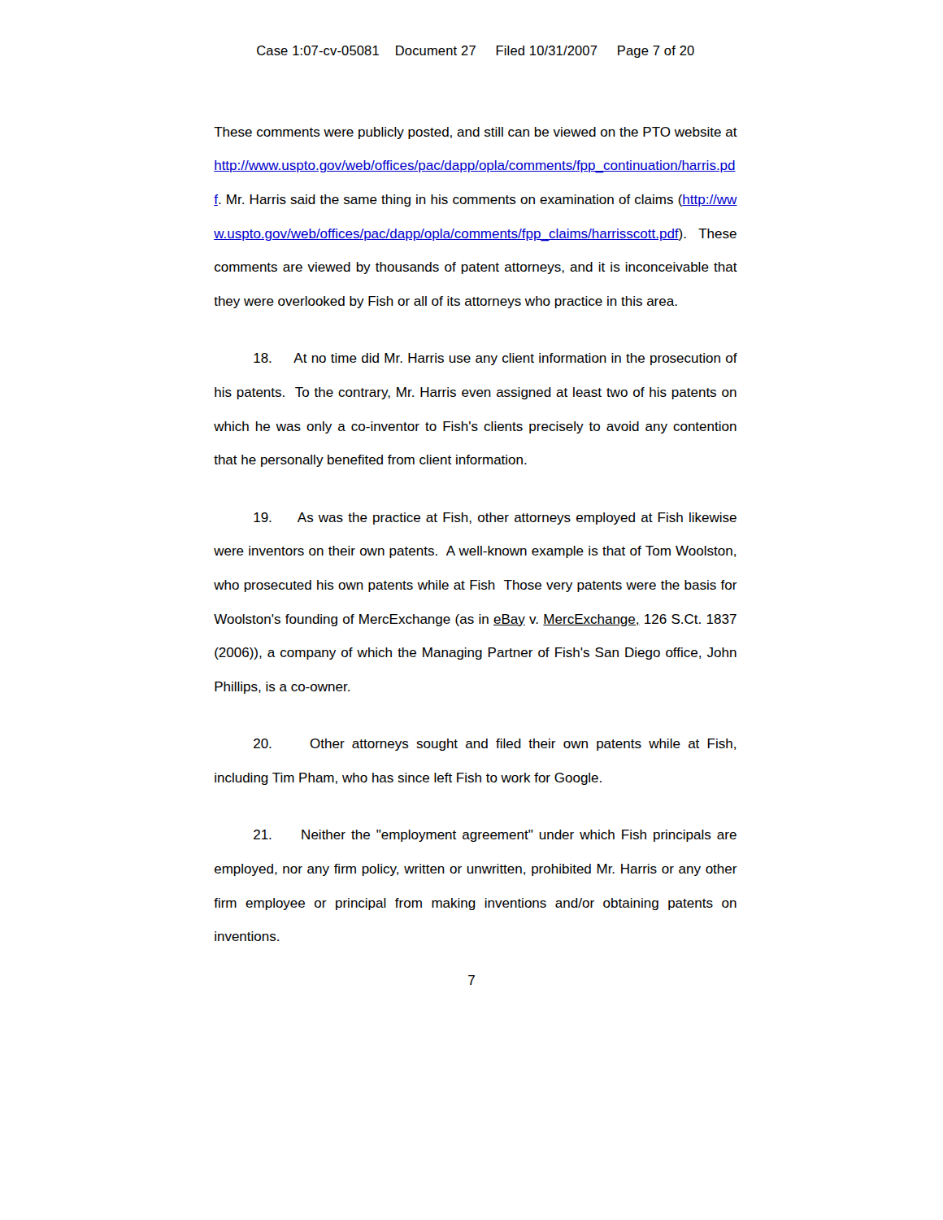Case 1:07-cv-05081 Document 27 Filed 10/31/2007 Page 7 of 20
These comments were publicly posted, and still can be viewed on the PTO website at http://www.uspto.gov/web/offices/pac/dapp/opla/comments/fpp_continuation/harris.pdf. Mr. Harris said the same thing in his comments on examination of claims (http://www.uspto.gov/web/offices/pac/dapp/opla/comments/fpp_claims/harrisscott.pdf). These comments are viewed by thousands of patent attorneys, and it is inconceivable that they were overlooked by Fish or all of its attorneys who practice in this area.
18. At no time did Mr. Harris use any client information in the prosecution of his patents. To the contrary, Mr. Harris even assigned at least two of his patents on which he was only a co-inventor to Fish's clients precisely to avoid any contention that he personally benefited from client information.
19. As was the practice at Fish, other attorneys employed at Fish likewise were inventors on their own patents. A well-known example is that of Tom Woolston, who prosecuted his own patents while at Fish Those very patents were the basis for Woolston's founding of MercExchange (as in eBay v. MercExchange, 126 S.Ct. 1837 (2006)), a company of which the Managing Partner of Fish's San Diego office, John Phillips, is a co-owner.
20. Other attorneys sought and filed their own patents while at Fish, including Tim Pham, who has since left Fish to work for Google.
21. Neither the "employment agreement" under which Fish principals are employed, nor any firm policy, written or unwritten, prohibited Mr. Harris or any other firm employee or principal from making inventions and/or obtaining patents on inventions.
7